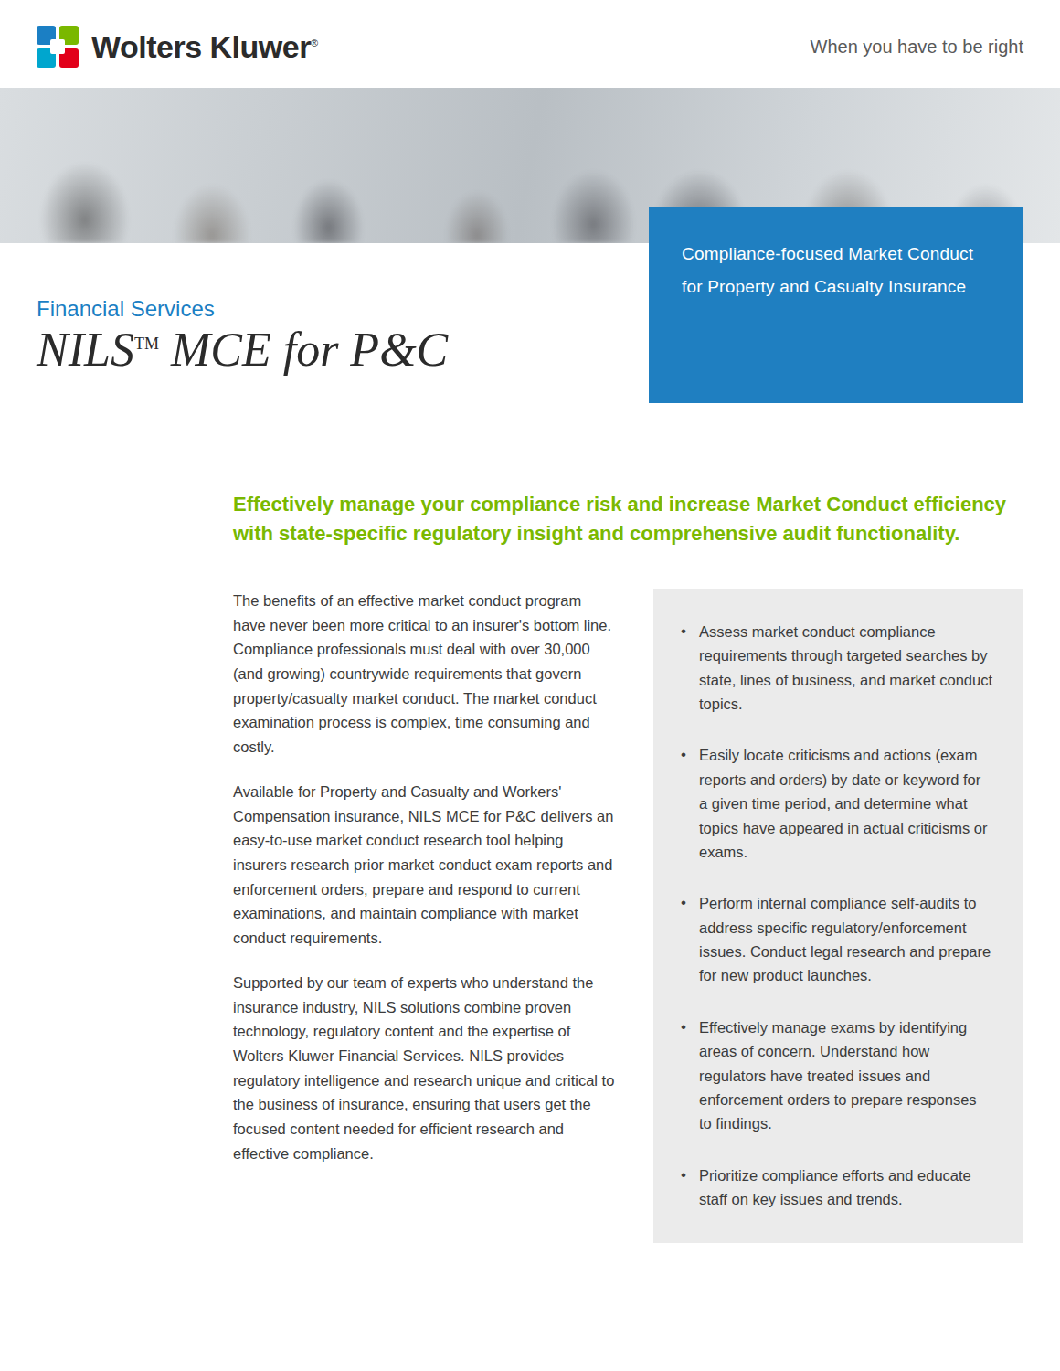Wolters Kluwer®
When you have to be right
Financial Services
NILSTM MCE for P&C
Compliance-focused Market Conduct for Property and Casualty Insurance
Effectively manage your compliance risk and increase Market Conduct efficiency with state-specific regulatory insight and comprehensive audit functionality.
The benefits of an effective market conduct program have never been more critical to an insurer's bottom line. Compliance professionals must deal with over 30,000 (and growing) countrywide requirements that govern property/casualty market conduct. The market conduct examination process is complex, time consuming and costly.
Available for Property and Casualty and Workers' Compensation insurance, NILS MCE for P&C delivers an easy-to-use market conduct research tool helping insurers research prior market conduct exam reports and enforcement orders, prepare and respond to current examinations, and maintain compliance with market conduct requirements.
Supported by our team of experts who understand the insurance industry, NILS solutions combine proven technology, regulatory content and the expertise of Wolters Kluwer Financial Services. NILS provides regulatory intelligence and research unique and critical to the business of insurance, ensuring that users get the focused content needed for efficient research and effective compliance.
Assess market conduct compliance requirements through targeted searches by state, lines of business, and market conduct topics.
Easily locate criticisms and actions (exam reports and orders) by date or keyword for a given time period, and determine what topics have appeared in actual criticisms or exams.
Perform internal compliance self-audits to address specific regulatory/enforcement issues. Conduct legal research and prepare for new product launches.
Effectively manage exams by identifying areas of concern. Understand how regulators have treated issues and enforcement orders to prepare responses to findings.
Prioritize compliance efforts and educate staff on key issues and trends.